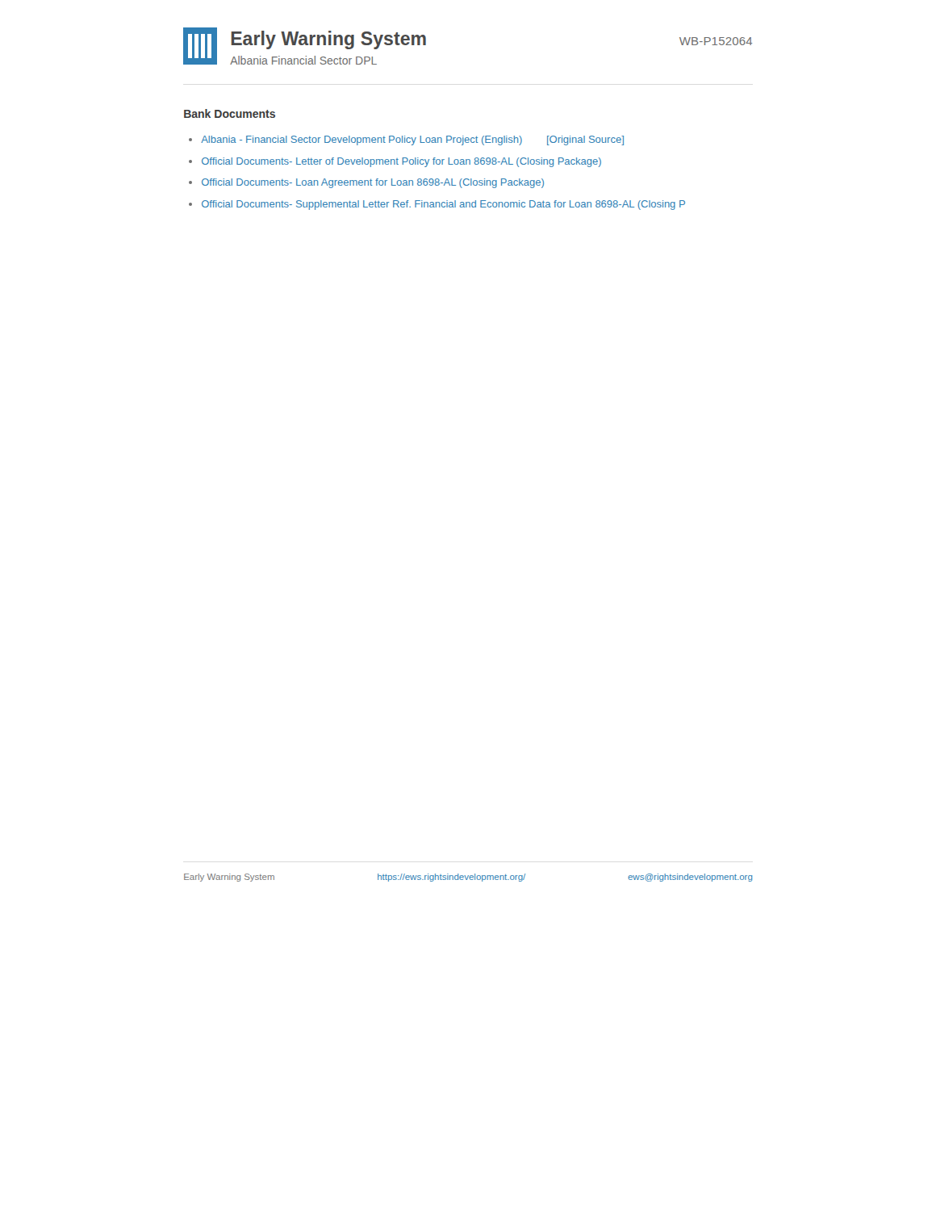Early Warning System
Albania Financial Sector DPL
WB-P152064
Bank Documents
Albania - Financial Sector Development Policy Loan Project (English) [Original Source]
Official Documents- Letter of Development Policy for Loan 8698-AL (Closing Package)
Official Documents- Loan Agreement for Loan 8698-AL (Closing Package)
Official Documents- Supplemental Letter Ref. Financial and Economic Data for Loan 8698-AL (Closing P
Early Warning System
https://ews.rightsindevelopment.org/
ews@rightsindevelopment.org